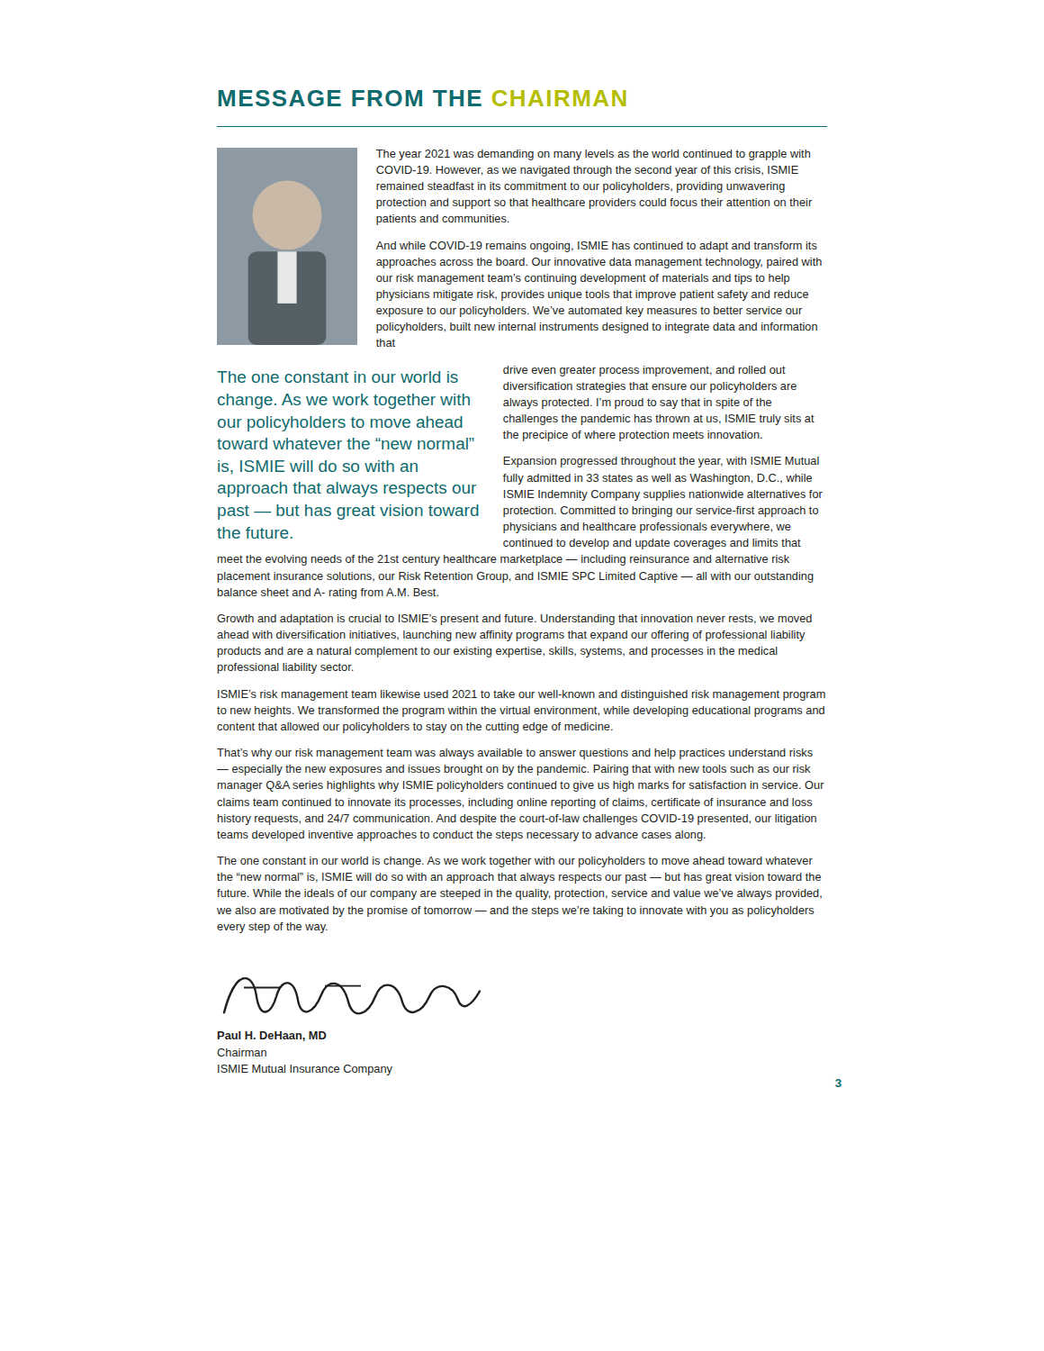Message from the Chairman
The year 2021 was demanding on many levels as the world continued to grapple with COVID-19. However, as we navigated through the second year of this crisis, ISMIE remained steadfast in its commitment to our policyholders, providing unwavering protection and support so that healthcare providers could focus their attention on their patients and communities.
And while COVID-19 remains ongoing, ISMIE has continued to adapt and transform its approaches across the board. Our innovative data management technology, paired with our risk management team’s continuing development of materials and tips to help physicians mitigate risk, provides unique tools that improve patient safety and reduce exposure to our policyholders. We’ve automated key measures to better service our policyholders, built new internal instruments designed to integrate data and information that
The one constant in our world is change. As we work together with our policyholders to move ahead toward whatever the “new normal” is, ISMIE will do so with an approach that always respects our past — but has great vision toward the future.
drive even greater process improvement, and rolled out diversification strategies that ensure our policyholders are always protected. I’m proud to say that in spite of the challenges the pandemic has thrown at us, ISMIE truly sits at the precipice of where protection meets innovation.
Expansion progressed throughout the year, with ISMIE Mutual fully admitted in 33 states as well as Washington, D.C., while ISMIE Indemnity Company supplies nationwide alternatives for protection. Committed to bringing our service-first approach to physicians and healthcare professionals everywhere, we continued to develop and update coverages and limits that meet the evolving needs of the 21st century healthcare marketplace — including reinsurance and alternative risk placement insurance solutions, our Risk Retention Group, and ISMIE SPC Limited Captive — all with our outstanding balance sheet and A- rating from A.M. Best.
Growth and adaptation is crucial to ISMIE’s present and future. Understanding that innovation never rests, we moved ahead with diversification initiatives, launching new affinity programs that expand our offering of professional liability products and are a natural complement to our existing expertise, skills, systems, and processes in the medical professional liability sector.
ISMIE’s risk management team likewise used 2021 to take our well-known and distinguished risk management program to new heights. We transformed the program within the virtual environment, while developing educational programs and content that allowed our policyholders to stay on the cutting edge of medicine.
That’s why our risk management team was always available to answer questions and help practices understand risks — especially the new exposures and issues brought on by the pandemic. Pairing that with new tools such as our risk manager Q&A series highlights why ISMIE policyholders continued to give us high marks for satisfaction in service. Our claims team continued to innovate its processes, including online reporting of claims, certificate of insurance and loss history requests, and 24/7 communication. And despite the court-of-law challenges COVID-19 presented, our litigation teams developed inventive approaches to conduct the steps necessary to advance cases along.
The one constant in our world is change. As we work together with our policyholders to move ahead toward whatever the “new normal” is, ISMIE will do so with an approach that always respects our past — but has great vision toward the future. While the ideals of our company are steeped in the quality, protection, service and value we’ve always provided, we also are motivated by the promise of tomorrow — and the steps we’re taking to innovate with you as policyholders every step of the way.
Paul H. DeHaan, MD
Chairman
ISMIE Mutual Insurance Company
3